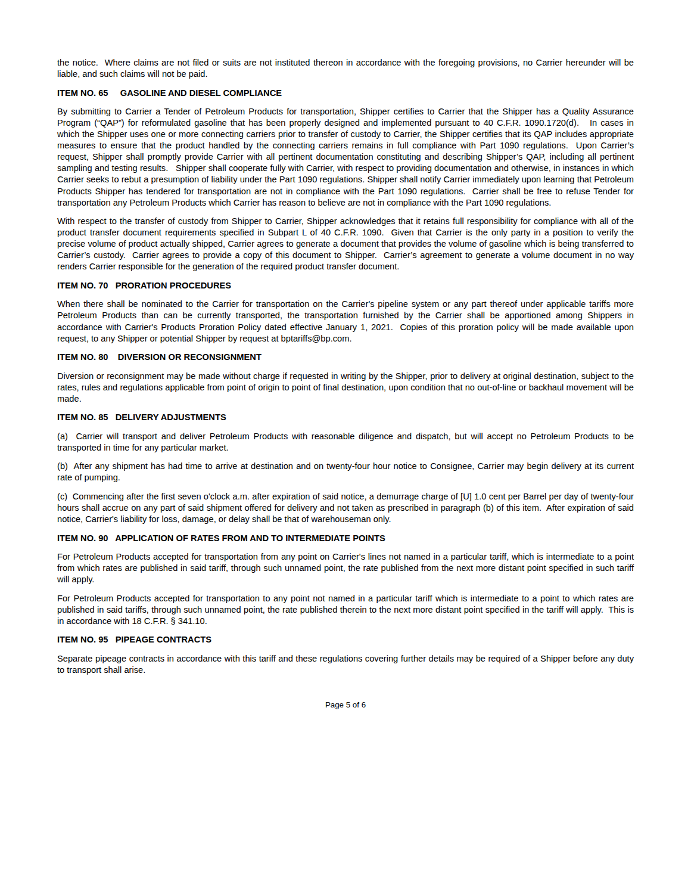the notice. Where claims are not filed or suits are not instituted thereon in accordance with the foregoing provisions, no Carrier hereunder will be liable, and such claims will not be paid.
ITEM NO. 65 GASOLINE AND DIESEL COMPLIANCE
By submitting to Carrier a Tender of Petroleum Products for transportation, Shipper certifies to Carrier that the Shipper has a Quality Assurance Program (“QAP”) for reformulated gasoline that has been properly designed and implemented pursuant to 40 C.F.R. 1090.1720(d). In cases in which the Shipper uses one or more connecting carriers prior to transfer of custody to Carrier, the Shipper certifies that its QAP includes appropriate measures to ensure that the product handled by the connecting carriers remains in full compliance with Part 1090 regulations. Upon Carrier’s request, Shipper shall promptly provide Carrier with all pertinent documentation constituting and describing Shipper’s QAP, including all pertinent sampling and testing results. Shipper shall cooperate fully with Carrier, with respect to providing documentation and otherwise, in instances in which Carrier seeks to rebut a presumption of liability under the Part 1090 regulations. Shipper shall notify Carrier immediately upon learning that Petroleum Products Shipper has tendered for transportation are not in compliance with the Part 1090 regulations. Carrier shall be free to refuse Tender for transportation any Petroleum Products which Carrier has reason to believe are not in compliance with the Part 1090 regulations.
With respect to the transfer of custody from Shipper to Carrier, Shipper acknowledges that it retains full responsibility for compliance with all of the product transfer document requirements specified in Subpart L of 40 C.F.R. 1090. Given that Carrier is the only party in a position to verify the precise volume of product actually shipped, Carrier agrees to generate a document that provides the volume of gasoline which is being transferred to Carrier’s custody. Carrier agrees to provide a copy of this document to Shipper. Carrier’s agreement to generate a volume document in no way renders Carrier responsible for the generation of the required product transfer document.
ITEM NO. 70 PRORATION PROCEDURES
When there shall be nominated to the Carrier for transportation on the Carrier's pipeline system or any part thereof under applicable tariffs more Petroleum Products than can be currently transported, the transportation furnished by the Carrier shall be apportioned among Shippers in accordance with Carrier's Products Proration Policy dated effective January 1, 2021. Copies of this proration policy will be made available upon request, to any Shipper or potential Shipper by request at bptariffs@bp.com.
ITEM NO. 80 DIVERSION OR RECONSIGNMENT
Diversion or reconsignment may be made without charge if requested in writing by the Shipper, prior to delivery at original destination, subject to the rates, rules and regulations applicable from point of origin to point of final destination, upon condition that no out-of-line or backhaul movement will be made.
ITEM NO. 85 DELIVERY ADJUSTMENTS
(a) Carrier will transport and deliver Petroleum Products with reasonable diligence and dispatch, but will accept no Petroleum Products to be transported in time for any particular market.
(b) After any shipment has had time to arrive at destination and on twenty-four hour notice to Consignee, Carrier may begin delivery at its current rate of pumping.
(c) Commencing after the first seven o'clock a.m. after expiration of said notice, a demurrage charge of [U] 1.0 cent per Barrel per day of twenty-four hours shall accrue on any part of said shipment offered for delivery and not taken as prescribed in paragraph (b) of this item. After expiration of said notice, Carrier's liability for loss, damage, or delay shall be that of warehouseman only.
ITEM NO. 90 APPLICATION OF RATES FROM AND TO INTERMEDIATE POINTS
For Petroleum Products accepted for transportation from any point on Carrier's lines not named in a particular tariff, which is intermediate to a point from which rates are published in said tariff, through such unnamed point, the rate published from the next more distant point specified in such tariff will apply.
For Petroleum Products accepted for transportation to any point not named in a particular tariff which is intermediate to a point to which rates are published in said tariffs, through such unnamed point, the rate published therein to the next more distant point specified in the tariff will apply. This is in accordance with 18 C.F.R. § 341.10.
ITEM NO. 95 PIPEAGE CONTRACTS
Separate pipeage contracts in accordance with this tariff and these regulations covering further details may be required of a Shipper before any duty to transport shall arise.
Page 5 of 6